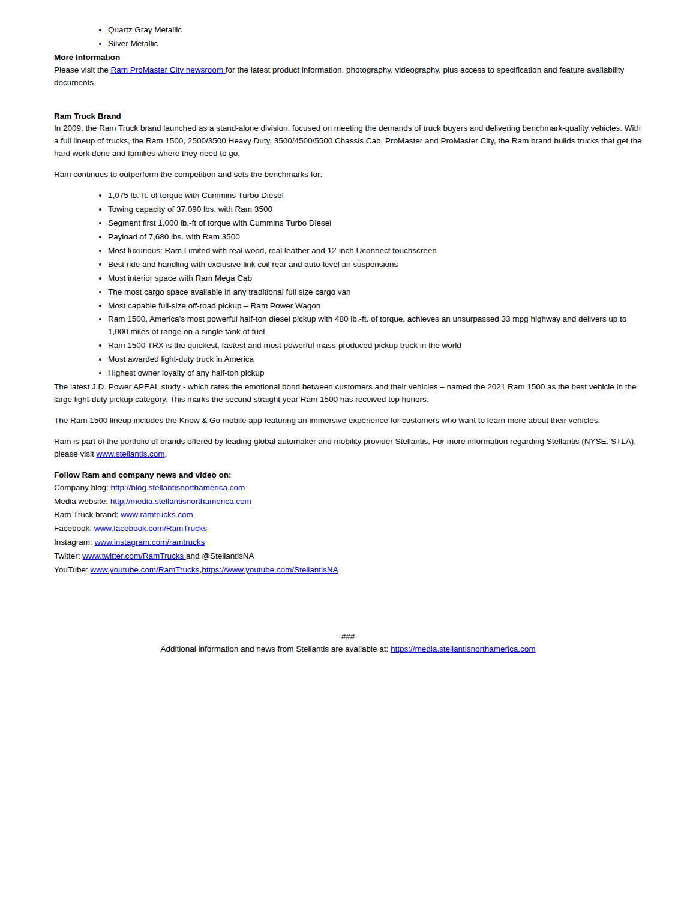Quartz Gray Metallic
Silver Metallic
More Information
Please visit the Ram ProMaster City newsroom for the latest product information, photography, videography, plus access to specification and feature availability documents.
Ram Truck Brand
In 2009, the Ram Truck brand launched as a stand-alone division, focused on meeting the demands of truck buyers and delivering benchmark-quality vehicles. With a full lineup of trucks, the Ram 1500, 2500/3500 Heavy Duty, 3500/4500/5500 Chassis Cab, ProMaster and ProMaster City, the Ram brand builds trucks that get the hard work done and families where they need to go.
Ram continues to outperform the competition and sets the benchmarks for:
1,075 lb.-ft. of torque with Cummins Turbo Diesel
Towing capacity of 37,090 lbs. with Ram 3500
Segment first 1,000 lb.-ft of torque with Cummins Turbo Diesel
Payload of 7,680 lbs. with Ram 3500
Most luxurious: Ram Limited with real wood, real leather and 12-inch Uconnect touchscreen
Best ride and handling with exclusive link coil rear and auto-level air suspensions
Most interior space with Ram Mega Cab
The most cargo space available in any traditional full size cargo van
Most capable full-size off-road pickup – Ram Power Wagon
Ram 1500, America’s most powerful half-ton diesel pickup with 480 lb.-ft. of torque, achieves an unsurpassed 33 mpg highway and delivers up to 1,000 miles of range on a single tank of fuel
Ram 1500 TRX is the quickest, fastest and most powerful mass-produced pickup truck in the world
Most awarded light-duty truck in America
Highest owner loyalty of any half-ton pickup
The latest J.D. Power APEAL study - which rates the emotional bond between customers and their vehicles – named the 2021 Ram 1500 as the best vehicle in the large light-duty pickup category. This marks the second straight year Ram 1500 has received top honors.
The Ram 1500 lineup includes the Know & Go mobile app featuring an immersive experience for customers who want to learn more about their vehicles.
Ram is part of the portfolio of brands offered by leading global automaker and mobility provider Stellantis. For more information regarding Stellantis (NYSE: STLA), please visit www.stellantis.com.
Follow Ram and company news and video on:
Company blog: http://blog.stellantisnorthamerica.com
Media website: http://media.stellantisnorthamerica.com
Ram Truck brand: www.ramtrucks.com
Facebook: www.facebook.com/RamTrucks
Instagram: www.instagram.com/ramtrucks
Twitter: www.twitter.com/RamTrucks and @StellantisNA
YouTube: www.youtube.com/RamTrucks,https://www.youtube.com/StellantisNA
-###-
Additional information and news from Stellantis are available at: https://media.stellantisnorthamerica.com